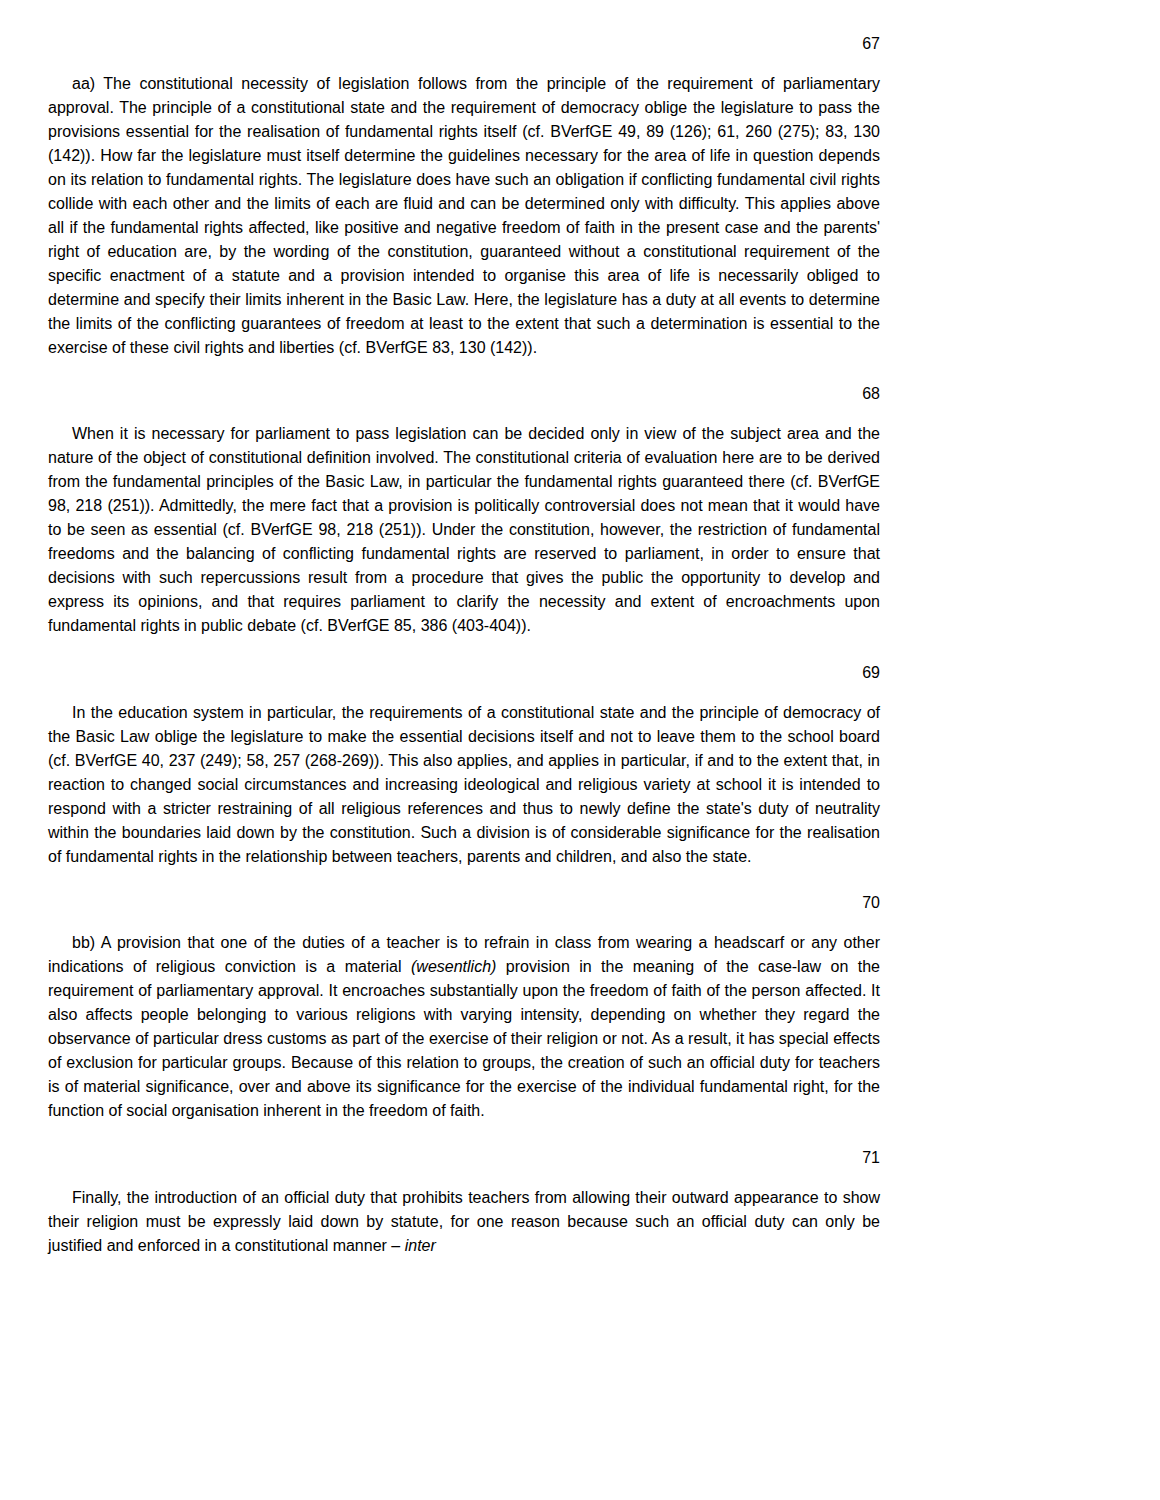67
aa) The constitutional necessity of legislation follows from the principle of the requirement of parliamentary approval. The principle of a constitutional state and the requirement of democracy oblige the legislature to pass the provisions essential for the realisation of fundamental rights itself (cf. BVerfGE 49, 89 (126); 61, 260 (275); 83, 130 (142)). How far the legislature must itself determine the guidelines necessary for the area of life in question depends on its relation to fundamental rights. The legislature does have such an obligation if conflicting fundamental civil rights collide with each other and the limits of each are fluid and can be determined only with difficulty. This applies above all if the fundamental rights affected, like positive and negative freedom of faith in the present case and the parents' right of education are, by the wording of the constitution, guaranteed without a constitutional requirement of the specific enactment of a statute and a provision intended to organise this area of life is necessarily obliged to determine and specify their limits inherent in the Basic Law. Here, the legislature has a duty at all events to determine the limits of the conflicting guarantees of freedom at least to the extent that such a determination is essential to the exercise of these civil rights and liberties (cf. BVerfGE 83, 130 (142)).
68
When it is necessary for parliament to pass legislation can be decided only in view of the subject area and the nature of the object of constitutional definition involved. The constitutional criteria of evaluation here are to be derived from the fundamental principles of the Basic Law, in particular the fundamental rights guaranteed there (cf. BVerfGE 98, 218 (251)). Admittedly, the mere fact that a provision is politically controversial does not mean that it would have to be seen as essential (cf. BVerfGE 98, 218 (251)). Under the constitution, however, the restriction of fundamental freedoms and the balancing of conflicting fundamental rights are reserved to parliament, in order to ensure that decisions with such repercussions result from a procedure that gives the public the opportunity to develop and express its opinions, and that requires parliament to clarify the necessity and extent of encroachments upon fundamental rights in public debate (cf. BVerfGE 85, 386 (403-404)).
69
In the education system in particular, the requirements of a constitutional state and the principle of democracy of the Basic Law oblige the legislature to make the essential decisions itself and not to leave them to the school board (cf. BVerfGE 40, 237 (249); 58, 257 (268-269)). This also applies, and applies in particular, if and to the extent that, in reaction to changed social circumstances and increasing ideological and religious variety at school it is intended to respond with a stricter restraining of all religious references and thus to newly define the state's duty of neutrality within the boundaries laid down by the constitution. Such a division is of considerable significance for the realisation of fundamental rights in the relationship between teachers, parents and children, and also the state.
70
bb) A provision that one of the duties of a teacher is to refrain in class from wearing a headscarf or any other indications of religious conviction is a material (wesentlich) provision in the meaning of the case-law on the requirement of parliamentary approval. It encroaches substantially upon the freedom of faith of the person affected. It also affects people belonging to various religions with varying intensity, depending on whether they regard the observance of particular dress customs as part of the exercise of their religion or not. As a result, it has special effects of exclusion for particular groups. Because of this relation to groups, the creation of such an official duty for teachers is of material significance, over and above its significance for the exercise of the individual fundamental right, for the function of social organisation inherent in the freedom of faith.
71
Finally, the introduction of an official duty that prohibits teachers from allowing their outward appearance to show their religion must be expressly laid down by statute, for one reason because such an official duty can only be justified and enforced in a constitutional manner – inter